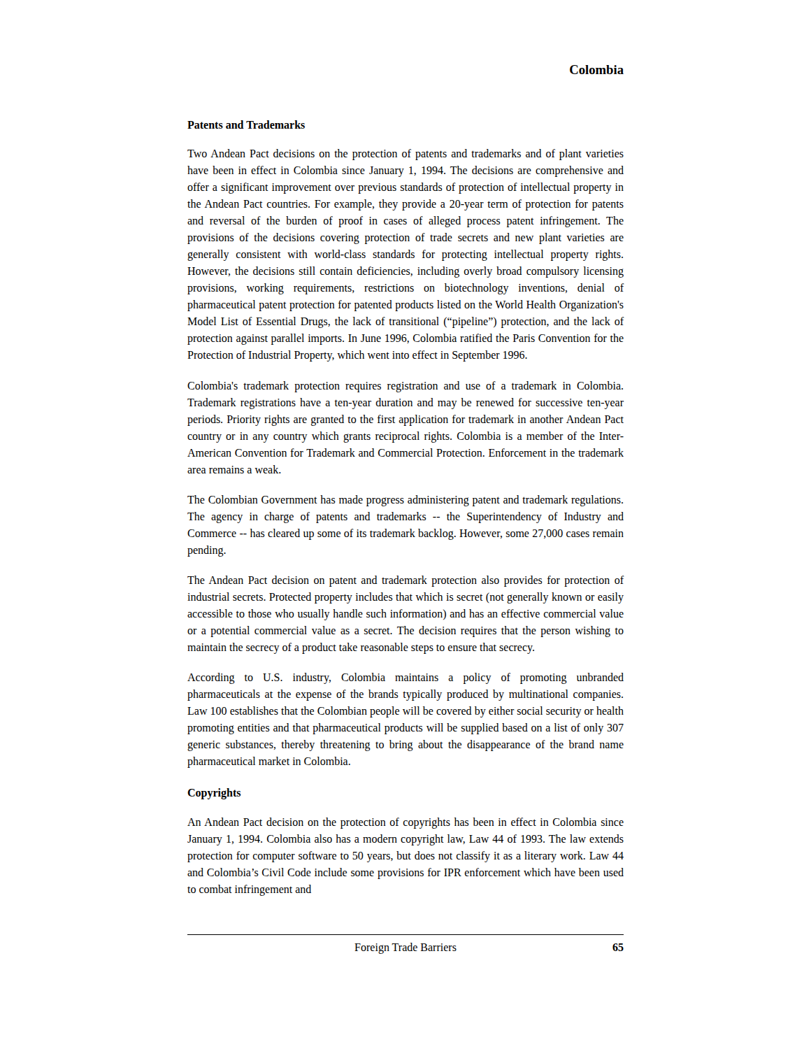Colombia
Patents and Trademarks
Two Andean Pact decisions on the protection of patents and trademarks and of plant varieties have been in effect in Colombia since January 1, 1994. The decisions are comprehensive and offer a significant improvement over previous standards of protection of intellectual property in the Andean Pact countries. For example, they provide a 20-year term of protection for patents and reversal of the burden of proof in cases of alleged process patent infringement. The provisions of the decisions covering protection of trade secrets and new plant varieties are generally consistent with world-class standards for protecting intellectual property rights. However, the decisions still contain deficiencies, including overly broad compulsory licensing provisions, working requirements, restrictions on biotechnology inventions, denial of pharmaceutical patent protection for patented products listed on the World Health Organization's Model List of Essential Drugs, the lack of transitional (“pipeline”) protection, and the lack of protection against parallel imports. In June 1996, Colombia ratified the Paris Convention for the Protection of Industrial Property, which went into effect in September 1996.
Colombia's trademark protection requires registration and use of a trademark in Colombia. Trademark registrations have a ten-year duration and may be renewed for successive ten-year periods. Priority rights are granted to the first application for trademark in another Andean Pact country or in any country which grants reciprocal rights. Colombia is a member of the Inter-American Convention for Trademark and Commercial Protection. Enforcement in the trademark area remains a weak.
The Colombian Government has made progress administering patent and trademark regulations. The agency in charge of patents and trademarks -- the Superintendency of Industry and Commerce -- has cleared up some of its trademark backlog. However, some 27,000 cases remain pending.
The Andean Pact decision on patent and trademark protection also provides for protection of industrial secrets. Protected property includes that which is secret (not generally known or easily accessible to those who usually handle such information) and has an effective commercial value or a potential commercial value as a secret. The decision requires that the person wishing to maintain the secrecy of a product take reasonable steps to ensure that secrecy.
According to U.S. industry, Colombia maintains a policy of promoting unbranded pharmaceuticals at the expense of the brands typically produced by multinational companies. Law 100 establishes that the Colombian people will be covered by either social security or health promoting entities and that pharmaceutical products will be supplied based on a list of only 307 generic substances, thereby threatening to bring about the disappearance of the brand name pharmaceutical market in Colombia.
Copyrights
An Andean Pact decision on the protection of copyrights has been in effect in Colombia since January 1, 1994. Colombia also has a modern copyright law, Law 44 of 1993. The law extends protection for computer software to 50 years, but does not classify it as a literary work. Law 44 and Colombia’s Civil Code include some provisions for IPR enforcement which have been used to combat infringement and
Foreign Trade Barriers 65